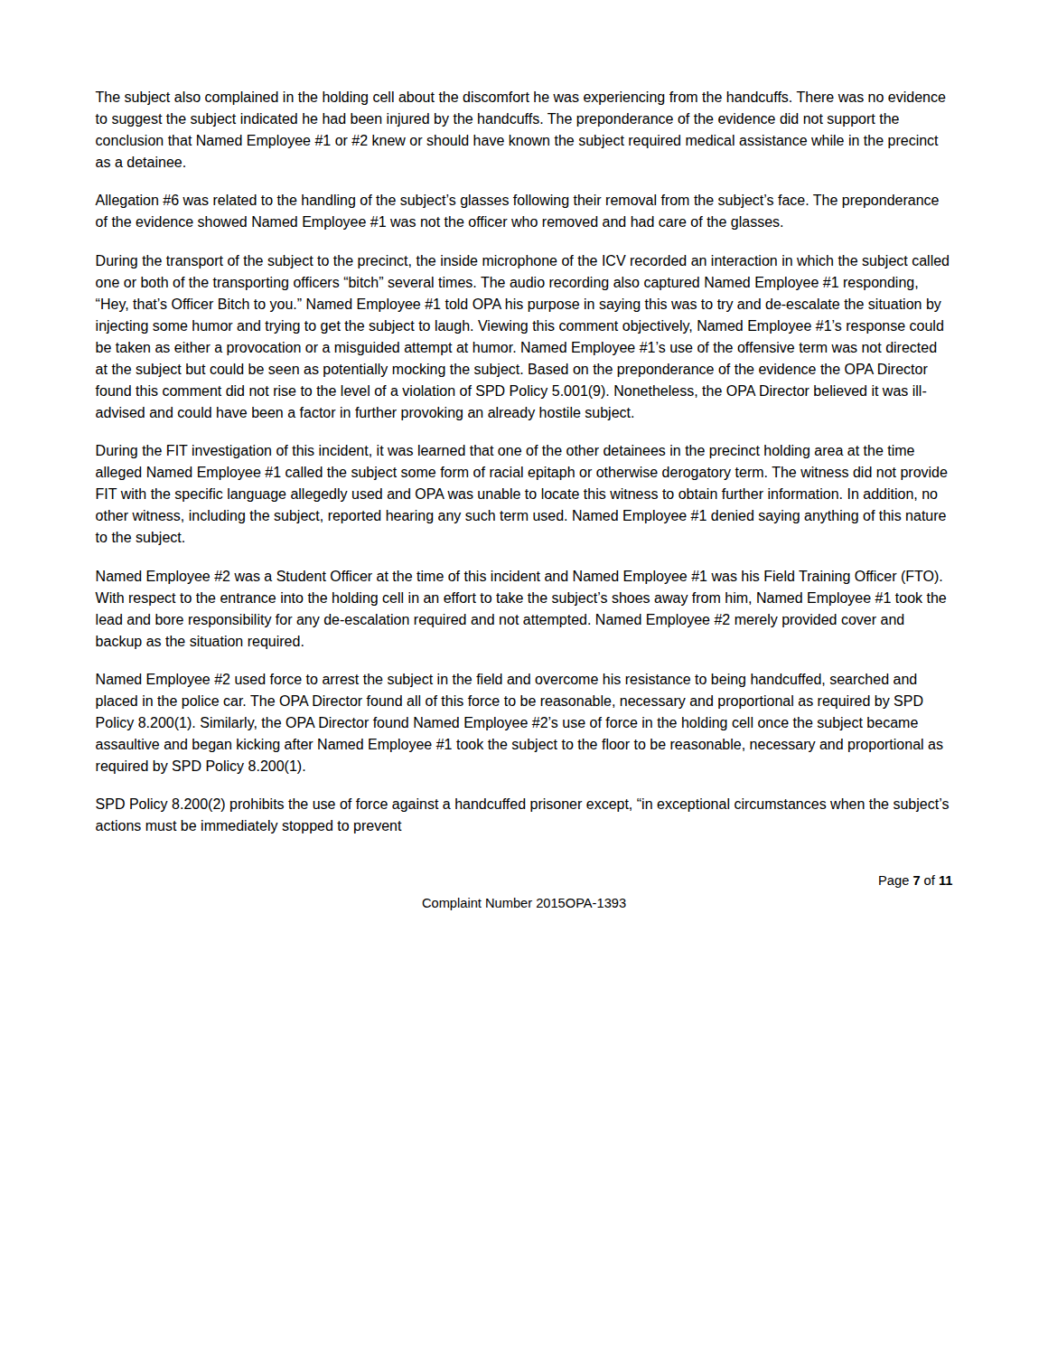The subject also complained in the holding cell about the discomfort he was experiencing from the handcuffs. There was no evidence to suggest the subject indicated he had been injured by the handcuffs. The preponderance of the evidence did not support the conclusion that Named Employee #1 or #2 knew or should have known the subject required medical assistance while in the precinct as a detainee.
Allegation #6 was related to the handling of the subject’s glasses following their removal from the subject’s face. The preponderance of the evidence showed Named Employee #1 was not the officer who removed and had care of the glasses.
During the transport of the subject to the precinct, the inside microphone of the ICV recorded an interaction in which the subject called one or both of the transporting officers “bitch” several times. The audio recording also captured Named Employee #1 responding, “Hey, that’s Officer Bitch to you.” Named Employee #1 told OPA his purpose in saying this was to try and de-escalate the situation by injecting some humor and trying to get the subject to laugh. Viewing this comment objectively, Named Employee #1’s response could be taken as either a provocation or a misguided attempt at humor. Named Employee #1’s use of the offensive term was not directed at the subject but could be seen as potentially mocking the subject. Based on the preponderance of the evidence the OPA Director found this comment did not rise to the level of a violation of SPD Policy 5.001(9). Nonetheless, the OPA Director believed it was ill-advised and could have been a factor in further provoking an already hostile subject.
During the FIT investigation of this incident, it was learned that one of the other detainees in the precinct holding area at the time alleged Named Employee #1 called the subject some form of racial epitaph or otherwise derogatory term. The witness did not provide FIT with the specific language allegedly used and OPA was unable to locate this witness to obtain further information. In addition, no other witness, including the subject, reported hearing any such term used. Named Employee #1 denied saying anything of this nature to the subject.
Named Employee #2 was a Student Officer at the time of this incident and Named Employee #1 was his Field Training Officer (FTO). With respect to the entrance into the holding cell in an effort to take the subject’s shoes away from him, Named Employee #1 took the lead and bore responsibility for any de-escalation required and not attempted. Named Employee #2 merely provided cover and backup as the situation required.
Named Employee #2 used force to arrest the subject in the field and overcome his resistance to being handcuffed, searched and placed in the police car. The OPA Director found all of this force to be reasonable, necessary and proportional as required by SPD Policy 8.200(1). Similarly, the OPA Director found Named Employee #2’s use of force in the holding cell once the subject became assaultive and began kicking after Named Employee #1 took the subject to the floor to be reasonable, necessary and proportional as required by SPD Policy 8.200(1).
SPD Policy 8.200(2) prohibits the use of force against a handcuffed prisoner except, “in exceptional circumstances when the subject’s actions must be immediately stopped to prevent
Page 7 of 11
Complaint Number 2015OPA-1393